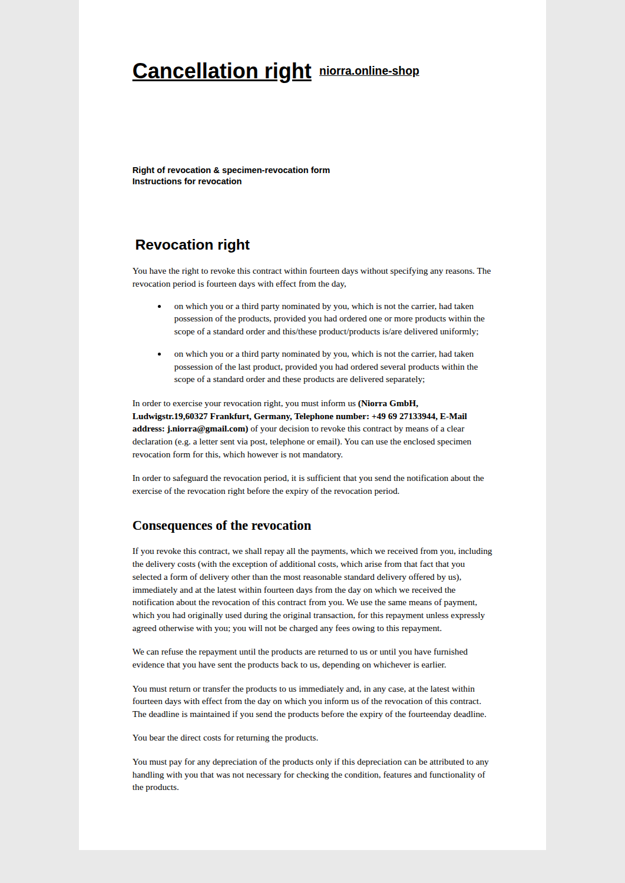Cancellation right niorra.online-shop
Right of revocation & specimen-revocation form
Instructions for revocation
Revocation right
You have the right to revoke this contract within fourteen days without specifying any reasons. The revocation period is fourteen days with effect from the day,
on which you or a third party nominated by you, which is not the carrier, had taken possession of the products, provided you had ordered one or more products within the scope of a standard order and this/these product/products is/are delivered uniformly;
on which you or a third party nominated by you, which is not the carrier, had taken possession of the last product, provided you had ordered several products within the scope of a standard order and these products are delivered separately;
In order to exercise your revocation right, you must inform us (Niorra GmbH, Ludwigstr.19,60327 Frankfurt, Germany, Telephone number: +49 69 27133944, E-Mail address: j.niorra@gmail.com) of your decision to revoke this contract by means of a clear declaration (e.g. a letter sent via post, telephone or email). You can use the enclosed specimen revocation form for this, which however is not mandatory.
In order to safeguard the revocation period, it is sufficient that you send the notification about the exercise of the revocation right before the expiry of the revocation period.
Consequences of the revocation
If you revoke this contract, we shall repay all the payments, which we received from you, including the delivery costs (with the exception of additional costs, which arise from that fact that you selected a form of delivery other than the most reasonable standard delivery offered by us), immediately and at the latest within fourteen days from the day on which we received the notification about the revocation of this contract from you. We use the same means of payment, which you had originally used during the original transaction, for this repayment unless expressly agreed otherwise with you; you will not be charged any fees owing to this repayment.
We can refuse the repayment until the products are returned to us or until you have furnished evidence that you have sent the products back to us, depending on whichever is earlier.
You must return or transfer the products to us immediately and, in any case, at the latest within fourteen days with effect from the day on which you inform us of the revocation of this contract. The deadline is maintained if you send the products before the expiry of the fourteenday deadline.
You bear the direct costs for returning the products.
You must pay for any depreciation of the products only if this depreciation can be attributed to any handling with you that was not necessary for checking the condition, features and functionality of the products.